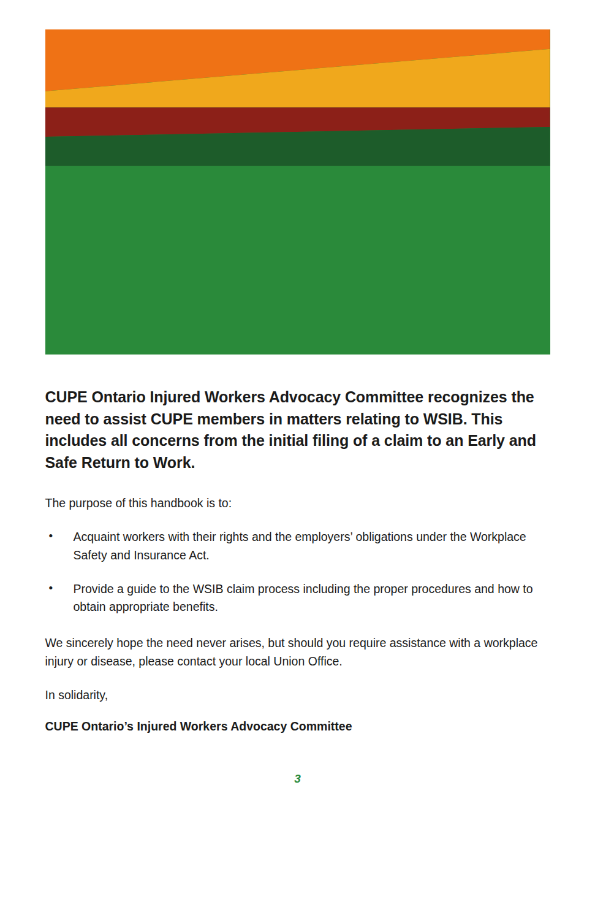CUPE Ontario Injured Workers Advocacy Committee recognizes the need to assist CUPE members in matters relating to WSIB. This includes all concerns from the initial filing of a claim to an Early and Safe Return to Work.
The purpose of this handbook is to:
Acquaint workers with their rights and the employers’ obligations under the Workplace Safety and Insurance Act.
Provide a guide to the WSIB claim process including the proper procedures and how to obtain appropriate benefits.
We sincerely hope the need never arises, but should you require assistance with a workplace injury or disease, please contact your local Union Office.
In solidarity,
CUPE Ontario’s Injured Workers Advocacy Committee
3